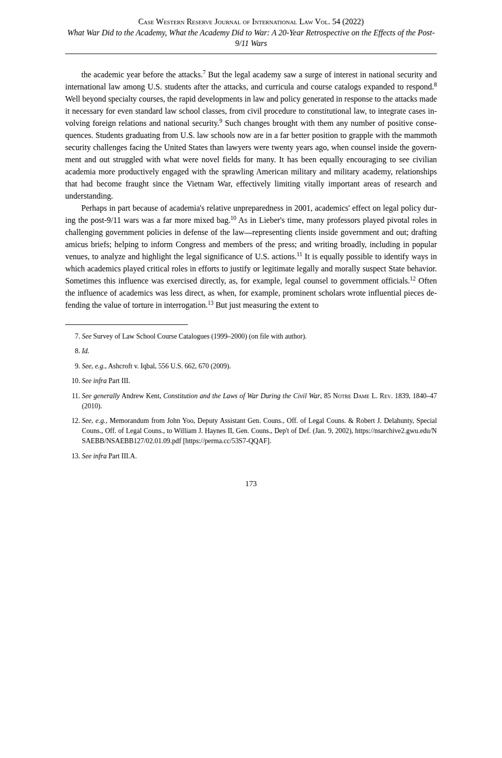Case Western Reserve Journal of International Law Vol. 54 (2022)
What War Did to the Academy, What the Academy Did to War: A 20-Year Retrospective on the Effects of the Post-9/11 Wars
the academic year before the attacks.7 But the legal academy saw a surge of interest in national security and international law among U.S. students after the attacks, and curricula and course catalogs expanded to respond.8 Well beyond specialty courses, the rapid developments in law and policy generated in response to the attacks made it necessary for even standard law school classes, from civil procedure to constitutional law, to integrate cases involving foreign relations and national security.9 Such changes brought with them any number of positive consequences. Students graduating from U.S. law schools now are in a far better position to grapple with the mammoth security challenges facing the United States than lawyers were twenty years ago, when counsel inside the government and out struggled with what were novel fields for many. It has been equally encouraging to see civilian academia more productively engaged with the sprawling American military and military academy, relationships that had become fraught since the Vietnam War, effectively limiting vitally important areas of research and understanding.
Perhaps in part because of academia's relative unpreparedness in 2001, academics' effect on legal policy during the post-9/11 wars was a far more mixed bag.10 As in Lieber's time, many professors played pivotal roles in challenging government policies in defense of the law—representing clients inside government and out; drafting amicus briefs; helping to inform Congress and members of the press; and writing broadly, including in popular venues, to analyze and highlight the legal significance of U.S. actions.11 It is equally possible to identify ways in which academics played critical roles in efforts to justify or legitimate legally and morally suspect State behavior. Sometimes this influence was exercised directly, as, for example, legal counsel to government officials.12 Often the influence of academics was less direct, as when, for example, prominent scholars wrote influential pieces defending the value of torture in interrogation.13 But just measuring the extent to
See Survey of Law School Course Catalogues (1999–2000) (on file with author).
Id.
See, e.g., Ashcroft v. Iqbal, 556 U.S. 662, 670 (2009).
See infra Part III.
See generally Andrew Kent, Constitution and the Laws of War During the Civil War, 85 Notre Dame L. Rev. 1839, 1840–47 (2010).
See, e.g., Memorandum from John Yoo, Deputy Assistant Gen. Couns., Off. of Legal Couns. & Robert J. Delahunty, Special Couns., Off. of Legal Couns., to William J. Haynes II, Gen. Couns., Dep't of Def. (Jan. 9, 2002), https://nsarchive2.gwu.edu/NSAEBB/NSAEBB127/02.01.09.pdf [https://perma.cc/53S7-QQAF].
See infra Part III.A.
173